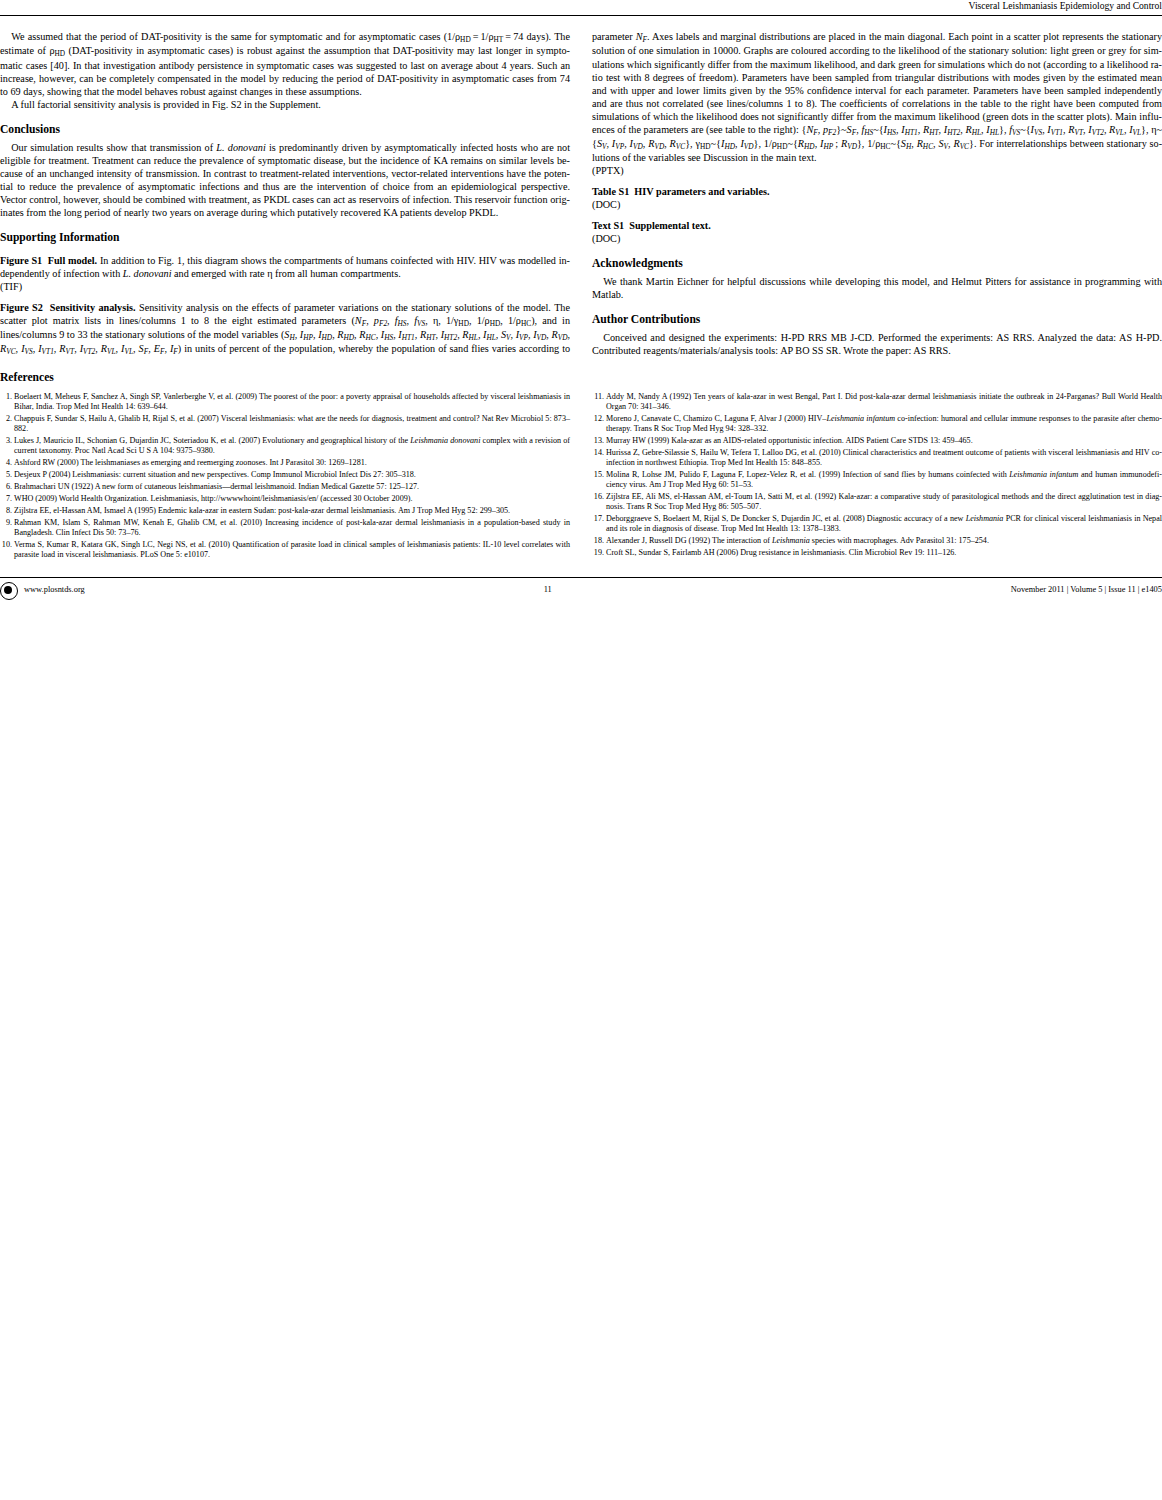Visceral Leishmaniasis Epidemiology and Control
We assumed that the period of DAT-positivity is the same for symptomatic and for asymptomatic cases (1/ρHD = 1/ρHT = 74 days). The estimate of ρHD (DAT-positivity in asymptomatic cases) is robust against the assumption that DAT-positivity may last longer in symptomatic cases [40]. In that investigation antibody persistence in symptomatic cases was suggested to last on average about 4 years. Such an increase, however, can be completely compensated in the model by reducing the period of DAT-positivity in asymptomatic cases from 74 to 69 days, showing that the model behaves robust against changes in these assumptions.
A full factorial sensitivity analysis is provided in Fig. S2 in the Supplement.
Conclusions
Our simulation results show that transmission of L. donovani is predominantly driven by asymptomatically infected hosts who are not eligible for treatment. Treatment can reduce the prevalence of symptomatic disease, but the incidence of KA remains on similar levels because of an unchanged intensity of transmission. In contrast to treatment-related interventions, vector-related interventions have the potential to reduce the prevalence of asymptomatic infections and thus are the intervention of choice from an epidemiological perspective. Vector control, however, should be combined with treatment, as PKDL cases can act as reservoirs of infection. This reservoir function originates from the long period of nearly two years on average during which putatively recovered KA patients develop PKDL.
Supporting Information
Figure S1 Full model. In addition to Fig. 1, this diagram shows the compartments of humans coinfected with HIV. HIV was modelled independently of infection with L. donovani and emerged with rate η from all human compartments.
(TIF)
Figure S2 Sensitivity analysis. Sensitivity analysis on the effects of parameter variations on the stationary solutions of the model. The scatter plot matrix lists in lines/columns 1 to 8 the eight estimated parameters (NF, pF2, fHS, fVS, η, 1/γHD, 1/ρHD, 1/ρHC), and in lines/columns 9 to 33 the stationary solutions of the model variables (SH, IHP, IHD, RHD, RHC, IHS, IHT1, RHT, IHT2, RHL, IHL, SV, IVP, IVD, RVD, RVC, IVS, IVT1, RVT, IVT2, RVL, IVL, SF, EF, IF) in units of percent of the population, whereby the population of sand flies varies according to parameter NF. Axes labels and marginal distributions are placed in the main diagonal. Each point in a scatter plot represents the stationary solution of one simulation in 10000. Graphs are coloured according to the likelihood of the stationary solution: light green or grey for simulations which significantly differ from the maximum likelihood, and dark green for simulations which do not (according to a likelihood ratio test with 8 degrees of freedom). Parameters have been sampled from triangular distributions with modes given by the estimated mean and with upper and lower limits given by the 95% confidence interval for each parameter. Parameters have been sampled independently and are thus not correlated (see lines/columns 1 to 8). The coefficients of correlations in the table to the right have been computed from simulations of which the likelihood does not significantly differ from the maximum likelihood (green dots in the scatter plots). Main influences of the parameters are (see table to the right): {NF, pF2}~SF, fHS~{IHS, IHT1, RHT, IHT2, RHL, IHL}, fVS~{IVS, IVT1, RVT, IVT2, RVL, IVL}, η~{SV, IVP, IVD, RVD, RVC}, γHD~{IHD, IVD}, 1/ρHD~{RHD, IHP ; RVD}, 1/ρHC~{SH, RHC, SV, RVC}. For interrelationships between stationary solutions of the variables see Discussion in the main text.
(PPTX)
Table S1 HIV parameters and variables.
(DOC)
Text S1 Supplemental text.
(DOC)
Acknowledgments
We thank Martin Eichner for helpful discussions while developing this model, and Helmut Pitters for assistance in programming with Matlab.
Author Contributions
Conceived and designed the experiments: H-PD RRS MB J-CD. Performed the experiments: AS RRS. Analyzed the data: AS H-PD. Contributed reagents/materials/analysis tools: AP BO SS SR. Wrote the paper: AS RRS.
References
Boelaert M, Meheus F, Sanchez A, Singh SP, Vanlerberghe V, et al. (2009) The poorest of the poor: a poverty appraisal of households affected by visceral leishmaniasis in Bihar, India. Trop Med Int Health 14: 639–644.
Chappuis F, Sundar S, Hailu A, Ghalib H, Rijal S, et al. (2007) Visceral leishmaniasis: what are the needs for diagnosis, treatment and control? Nat Rev Microbiol 5: 873–882.
Lukes J, Mauricio IL, Schonian G, Dujardin JC, Soteriadou K, et al. (2007) Evolutionary and geographical history of the Leishmania donovani complex with a revision of current taxonomy. Proc Natl Acad Sci U S A 104: 9375–9380.
Ashford RW (2000) The leishmaniases as emerging and reemerging zoonoses. Int J Parasitol 30: 1269–1281.
Desjeux P (2004) Leishmaniasis: current situation and new perspectives. Comp Immunol Microbiol Infect Dis 27: 305–318.
Brahmachari UN (1922) A new form of cutaneous leishmaniasis—dermal leishmanoid. Indian Medical Gazette 57: 125–127.
WHO (2009) World Health Organization. Leishmaniasis, http://wwwwhoint/leishmaniasis/en/ (accessed 30 October 2009).
Zijlstra EE, el-Hassan AM, Ismael A (1995) Endemic kala-azar in eastern Sudan: post-kala-azar dermal leishmaniasis. Am J Trop Med Hyg 52: 299–305.
Rahman KM, Islam S, Rahman MW, Kenah E, Ghalib CM, et al. (2010) Increasing incidence of post-kala-azar dermal leishmaniasis in a population-based study in Bangladesh. Clin Infect Dis 50: 73–76.
Verma S, Kumar R, Katara GK, Singh LC, Negi NS, et al. (2010) Quantification of parasite load in clinical samples of leishmaniasis patients: IL-10 level correlates with parasite load in visceral leishmaniasis. PLoS One 5: e10107.
Addy M, Nandy A (1992) Ten years of kala-azar in west Bengal, Part I. Did post-kala-azar dermal leishmaniasis initiate the outbreak in 24-Parganas? Bull World Health Organ 70: 341–346.
Moreno J, Canavate C, Chamizo C, Laguna F, Alvar J (2000) HIV–Leishmania infantum co-infection: humoral and cellular immune responses to the parasite after chemotherapy. Trans R Soc Trop Med Hyg 94: 328–332.
Murray HW (1999) Kala-azar as an AIDS-related opportunistic infection. AIDS Patient Care STDS 13: 459–465.
Hurissa Z, Gebre-Silassie S, Hailu W, Tefera T, Lalloo DG, et al. (2010) Clinical characteristics and treatment outcome of patients with visceral leishmaniasis and HIV co-infection in northwest Ethiopia. Trop Med Int Health 15: 848–855.
Molina R, Lohse JM, Pulido F, Laguna F, Lopez-Velez R, et al. (1999) Infection of sand flies by humans coinfected with Leishmania infantum and human immunodeficiency virus. Am J Trop Med Hyg 60: 51–53.
Zijlstra EE, Ali MS, el-Hassan AM, el-Toum IA, Satti M, et al. (1992) Kala-azar: a comparative study of parasitological methods and the direct agglutination test in diagnosis. Trans R Soc Trop Med Hyg 86: 505–507.
Deborggraeve S, Boelaert M, Rijal S, De Doncker S, Dujardin JC, et al. (2008) Diagnostic accuracy of a new Leishmania PCR for clinical visceral leishmaniasis in Nepal and its role in diagnosis of disease. Trop Med Int Health 13: 1378–1383.
Alexander J, Russell DG (1992) The interaction of Leishmania species with macrophages. Adv Parasitol 31: 175–254.
Croft SL, Sundar S, Fairlamb AH (2006) Drug resistance in leishmaniasis. Clin Microbiol Rev 19: 111–126.
www.plosntds.org
11
November 2011 | Volume 5 | Issue 11 | e1405